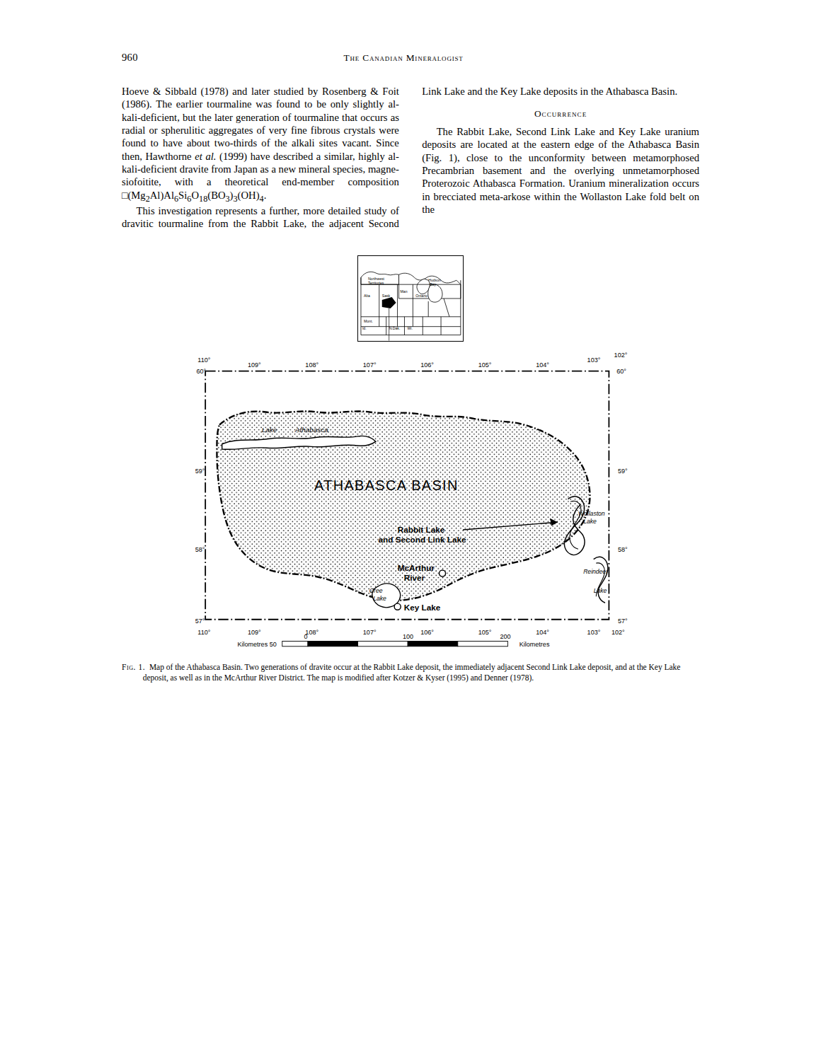960 The Canadian Mineralogist
Hoeve & Sibbald (1978) and later studied by Rosenberg & Foit (1986). The earlier tourmaline was found to be only slightly alkali-deficient, but the later generation of tourmaline that occurs as radial or spherulitic aggregates of very fine fibrous crystals were found to have about two-thirds of the alkali sites vacant. Since then, Hawthorne et al. (1999) have described a similar, highly alkali-deficient dravite from Japan as a new mineral species, magnesiofoitite, with a theoretical end-member composition □(Mg2Al)Al6Si6O18(BO3)3(OH)4.
This investigation represents a further, more detailed study of dravitic tourmaline from the Rabbit Lake, the adjacent Second Link Lake and the Key Lake deposits in the Athabasca Basin.
Occurrence
The Rabbit Lake, Second Link Lake and Key Lake uranium deposits are located at the eastern edge of the Athabasca Basin (Fig. 1), close to the unconformity between metamorphosed Precambrian basement and the overlying unmetamorphosed Proterozoic Athabasca Formation. Uranium mineralization occurs in brecciated meta-arkose within the Wollaston Lake fold belt on the
Northwest Territories Hudson Bay Alta Sask Man Ontario Mont. Id. N.Dak. Wi.
110° 109° 108° 107° 106° 105° 104° 103° 102° 60° 60° 59° 59° 58° 58° 57° 57° 110° 109° 108° 107° 106° 105° 104° 103° 102° Lake Athabasca Wollaston Lake Reindeer Lake Cree Lake ATHABASCA BASIN Rabbit Lake and Second Link Lake McArthur River Key Lake Kilometres 50 0 100 200 Kilometres
Fig. 1. Map of the Athabasca Basin. Two generations of dravite occur at the Rabbit Lake deposit, the immediately adjacent Second Link Lake deposit, and at the Key Lake deposit, as well as in the McArthur River District. The map is modified after Kotzer & Kyser (1995) and Denner (1978).